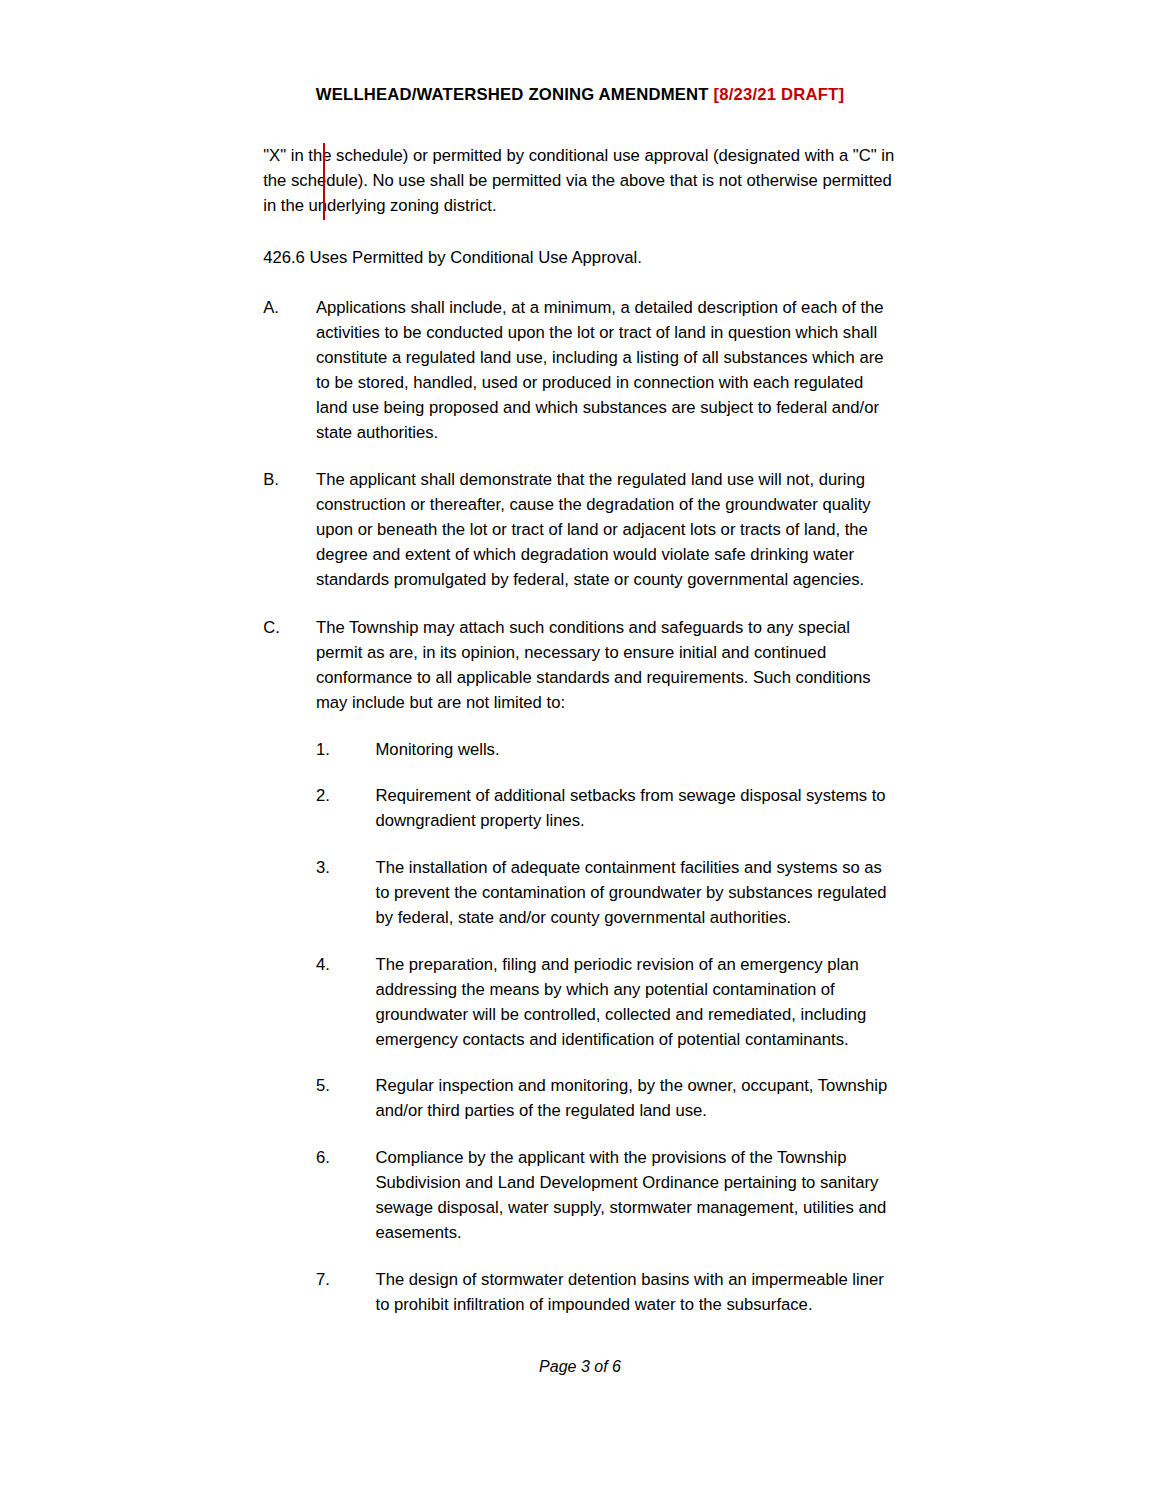WELLHEAD/WATERSHED ZONING AMENDMENT [8/23/21 DRAFT]
"X" in the schedule) or permitted by conditional use approval (designated with a "C" in the schedule). No use shall be permitted via the above that is not otherwise permitted in the underlying zoning district.
426.6 Uses Permitted by Conditional Use Approval.
A. Applications shall include, at a minimum, a detailed description of each of the activities to be conducted upon the lot or tract of land in question which shall constitute a regulated land use, including a listing of all substances which are to be stored, handled, used or produced in connection with each regulated land use being proposed and which substances are subject to federal and/or state authorities.
B. The applicant shall demonstrate that the regulated land use will not, during construction or thereafter, cause the degradation of the groundwater quality upon or beneath the lot or tract of land or adjacent lots or tracts of land, the degree and extent of which degradation would violate safe drinking water standards promulgated by federal, state or county governmental agencies.
C. The Township may attach such conditions and safeguards to any special permit as are, in its opinion, necessary to ensure initial and continued conformance to all applicable standards and requirements. Such conditions may include but are not limited to:
1. Monitoring wells.
2. Requirement of additional setbacks from sewage disposal systems to downgradient property lines.
3. The installation of adequate containment facilities and systems so as to prevent the contamination of groundwater by substances regulated by federal, state and/or county governmental authorities.
4. The preparation, filing and periodic revision of an emergency plan addressing the means by which any potential contamination of groundwater will be controlled, collected and remediated, including emergency contacts and identification of potential contaminants.
5. Regular inspection and monitoring, by the owner, occupant, Township and/or third parties of the regulated land use.
6. Compliance by the applicant with the provisions of the Township Subdivision and Land Development Ordinance pertaining to sanitary sewage disposal, water supply, stormwater management, utilities and easements.
7. The design of stormwater detention basins with an impermeable liner to prohibit infiltration of impounded water to the subsurface.
Page 3 of 6